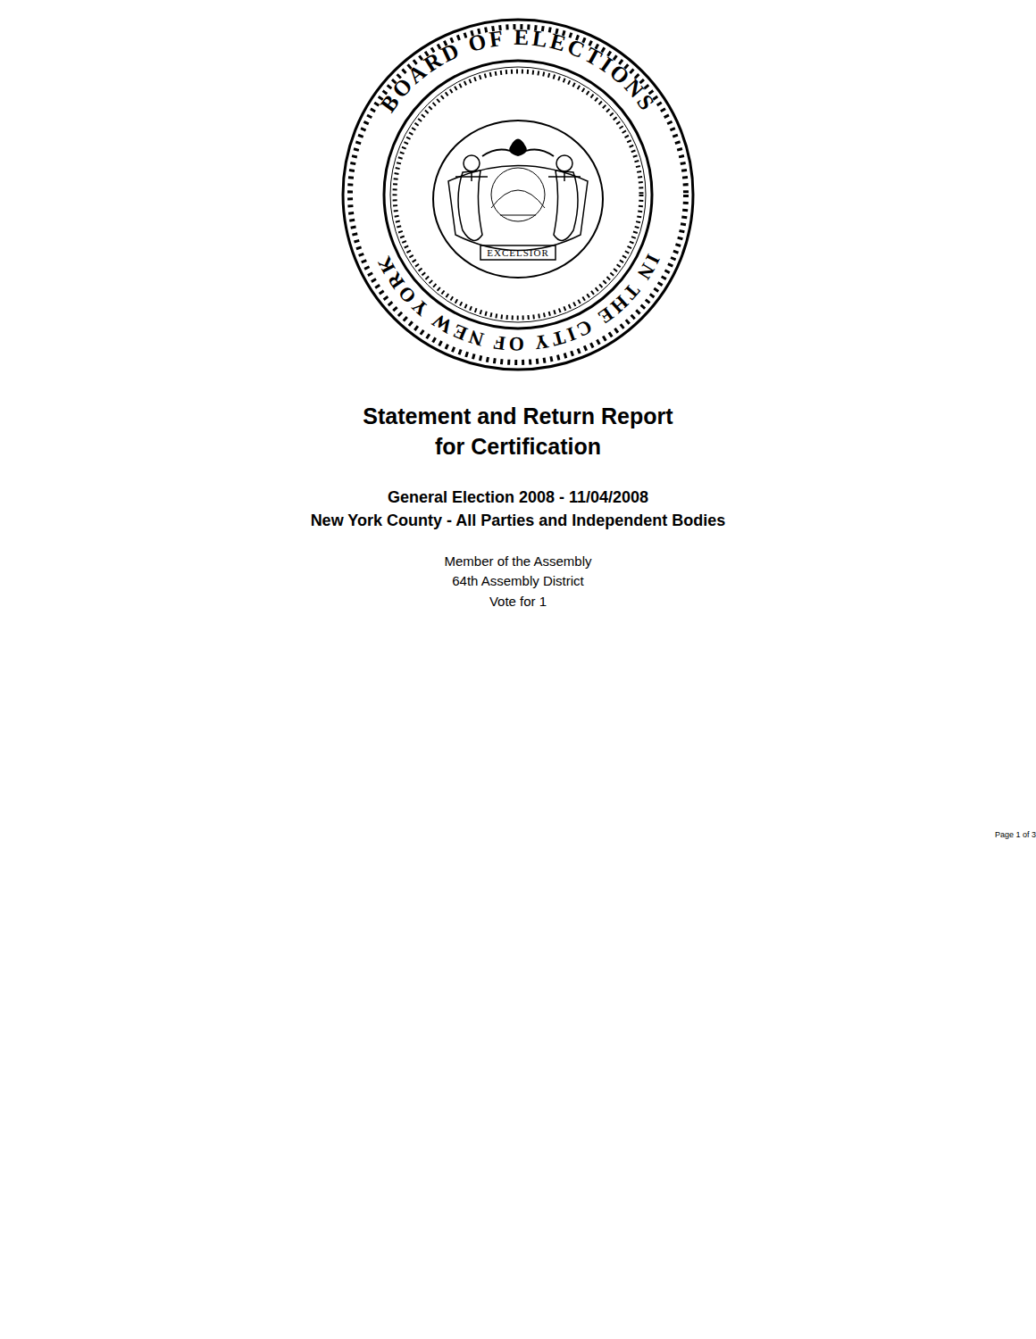Statement and Return Report
for Certification
General Election 2008 - 11/04/2008
New York County - All Parties and Independent Bodies
Member of the Assembly
64th Assembly District
Vote for 1
Page 1 of 3